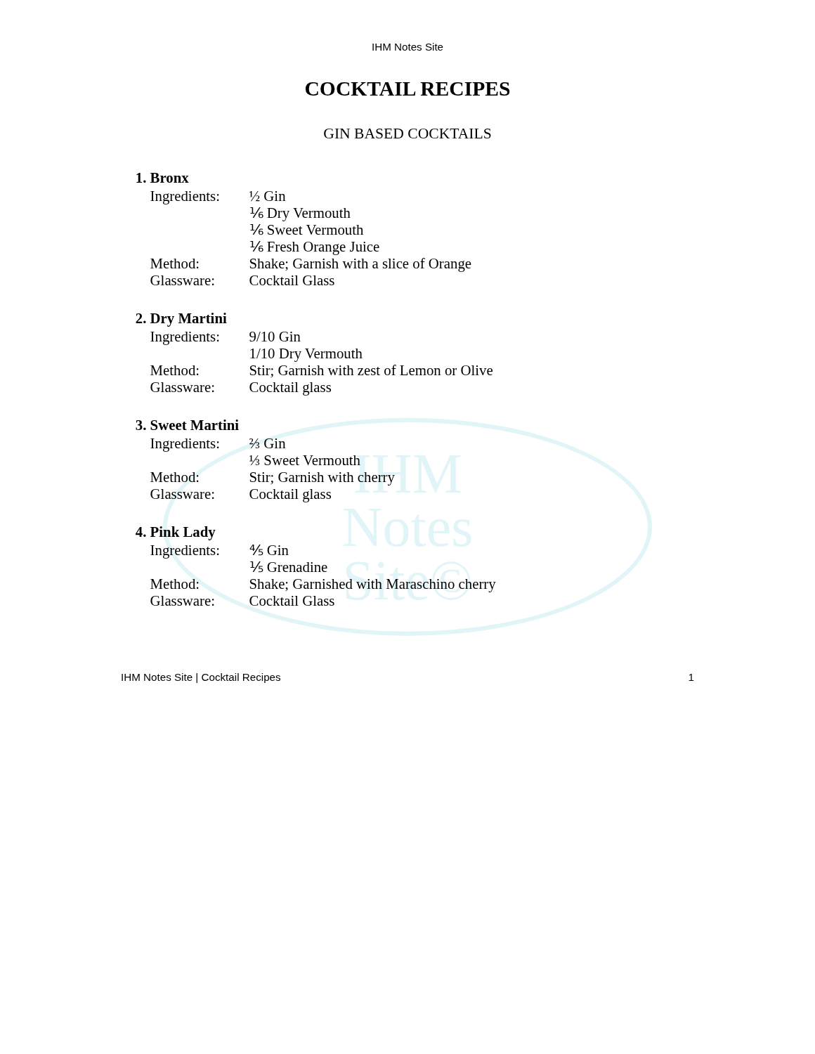IHM
Notes
Site©
IHM Notes Site
COCKTAIL RECIPES
GIN BASED COCKTAILS
Bronx
| Ingredients: | ½ Gin ⅙ Dry Vermouth ⅙ Sweet Vermouth ⅙ Fresh Orange Juice |
| Method: | Shake; Garnish with a slice of Orange |
| Glassware: | Cocktail Glass |
Dry Martini
| Ingredients: | 9/10 Gin 1/10 Dry Vermouth |
| Method: | Stir; Garnish with zest of Lemon or Olive |
| Glassware: | Cocktail glass |
Sweet Martini
| Ingredients: | ⅔ Gin ⅓ Sweet Vermouth |
| Method: | Stir; Garnish with cherry |
| Glassware: | Cocktail glass |
Pink Lady
| Ingredients: | ⅘ Gin ⅕ Grenadine |
| Method: | Shake; Garnished with Maraschino cherry |
| Glassware: | Cocktail Glass |
IHM Notes Site | Cocktail Recipes 1